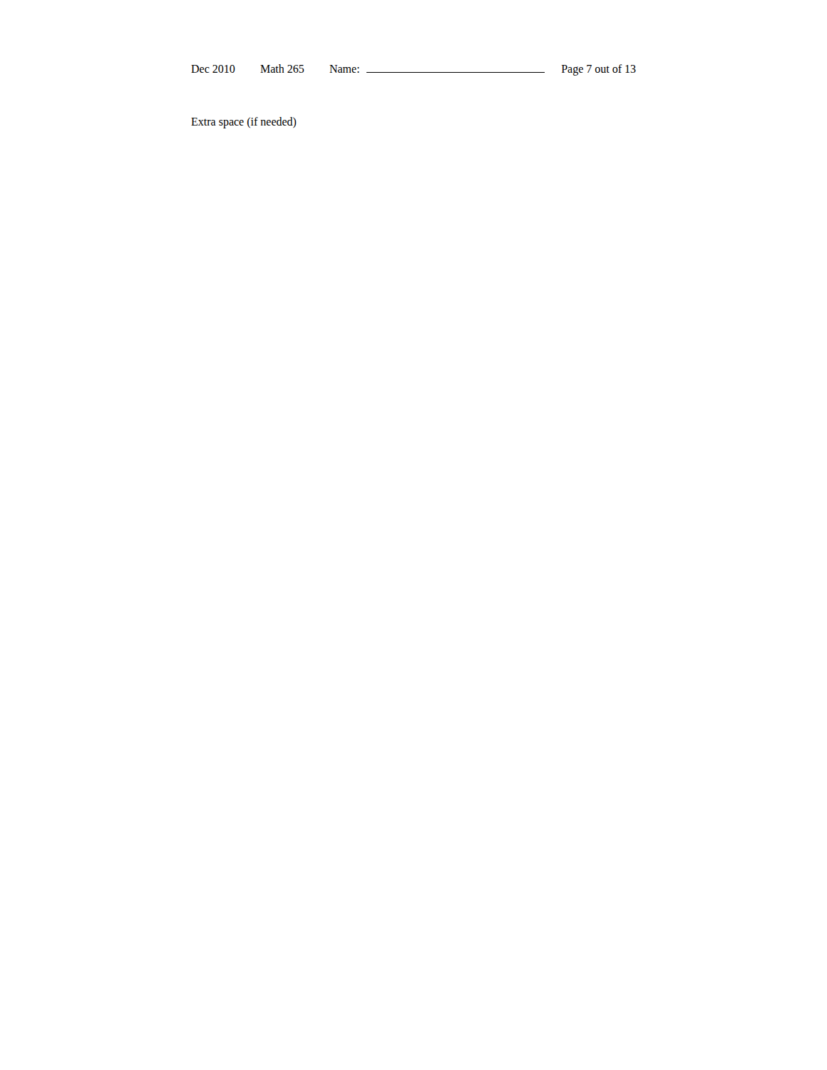Dec 2010 Math 265 Name:
Page 7 out of 13
Extra space (if needed)